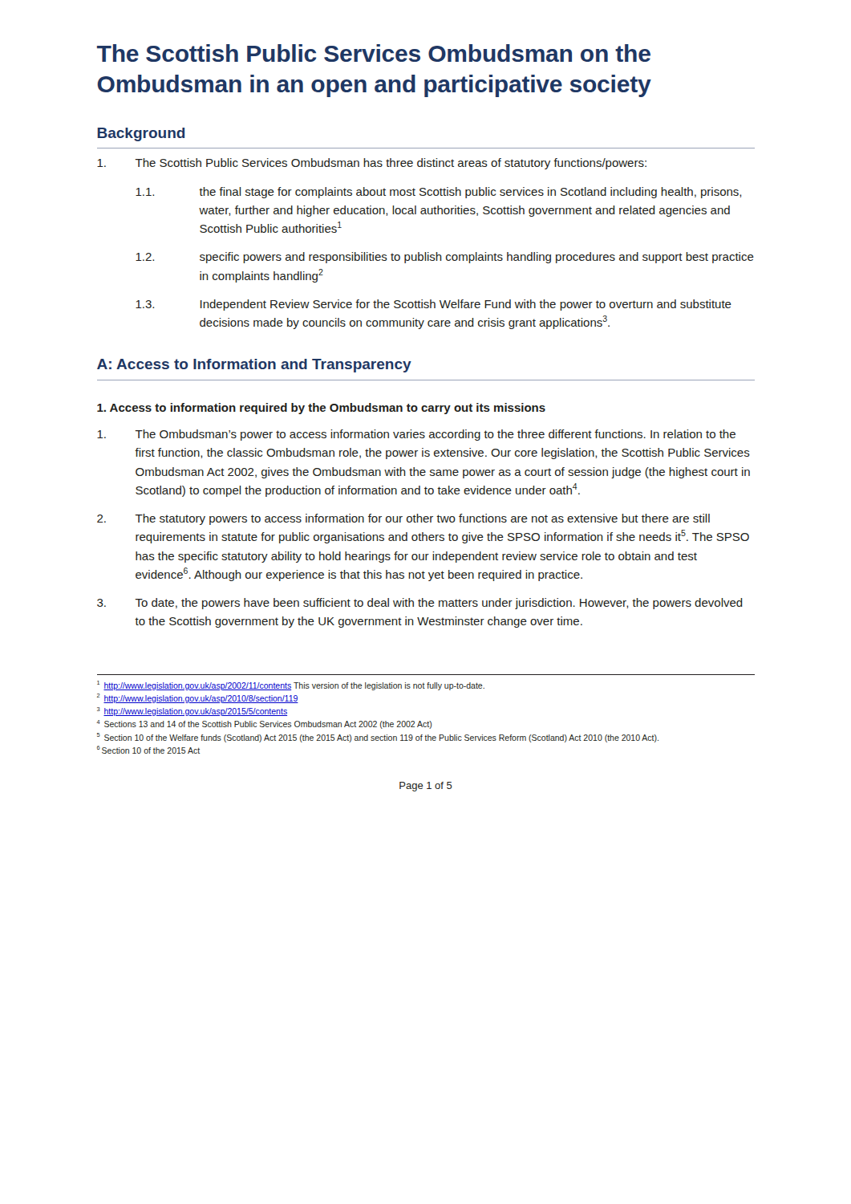The Scottish Public Services Ombudsman on the Ombudsman in an open and participative society
Background
The Scottish Public Services Ombudsman has three distinct areas of statutory functions/powers:
the final stage for complaints about most Scottish public services in Scotland including health, prisons, water, further and higher education, local authorities, Scottish government and related agencies and Scottish Public authorities1
specific powers and responsibilities to publish complaints handling procedures and support best practice in complaints handling2
Independent Review Service for the Scottish Welfare Fund with the power to overturn and substitute decisions made by councils on community care and crisis grant applications3.
A: Access to Information and Transparency
1. Access to information required by the Ombudsman to carry out its missions
The Ombudsman’s power to access information varies according to the three different functions. In relation to the first function, the classic Ombudsman role, the power is extensive. Our core legislation, the Scottish Public Services Ombudsman Act 2002, gives the Ombudsman with the same power as a court of session judge (the highest court in Scotland) to compel the production of information and to take evidence under oath4.
The statutory powers to access information for our other two functions are not as extensive but there are still requirements in statute for public organisations and others to give the SPSO information if she needs it5. The SPSO has the specific statutory ability to hold hearings for our independent review service role to obtain and test evidence6. Although our experience is that this has not yet been required in practice.
To date, the powers have been sufficient to deal with the matters under jurisdiction. However, the powers devolved to the Scottish government by the UK government in Westminster change over time.
1 http://www.legislation.gov.uk/asp/2002/11/contents This version of the legislation is not fully up-to-date.
2 http://www.legislation.gov.uk/asp/2010/8/section/119
3 http://www.legislation.gov.uk/asp/2015/5/contents
4 Sections 13 and 14 of the Scottish Public Services Ombudsman Act 2002 (the 2002 Act)
5 Section 10 of the Welfare funds (Scotland) Act 2015 (the 2015 Act) and section 119 of the Public Services Reform (Scotland) Act 2010 (the 2010 Act).
6Section 10 of the 2015 Act
Page 1 of 5